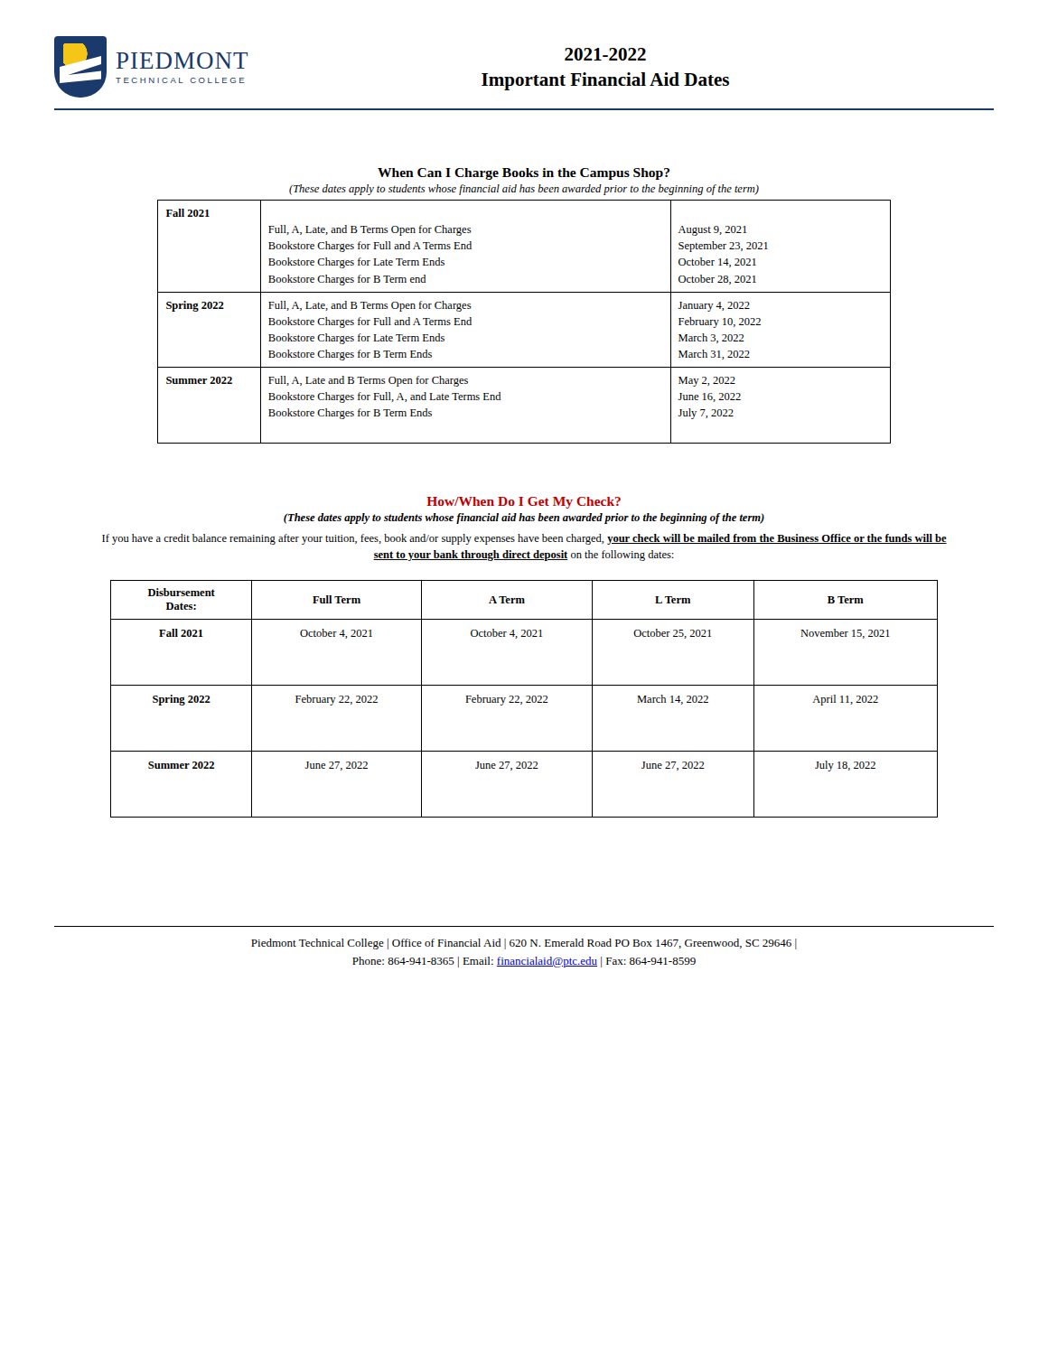PIEDMONT
TECHNICAL COLLEGE
2021-2022
Important Financial Aid Dates
When Can I Charge Books in the Campus Shop?
(These dates apply to students whose financial aid has been awarded prior to the beginning of the term)
| Fall 2021 | Full, A, Late, and B Terms Open for Charges Bookstore Charges for Full and A Terms End Bookstore Charges for Late Term Ends Bookstore Charges for B Term end | August 9, 2021 September 23, 2021 October 14, 2021 October 28, 2021 |
| Spring 2022 | Full, A, Late, and B Terms Open for Charges Bookstore Charges for Full and A Terms End Bookstore Charges for Late Term Ends Bookstore Charges for B Term Ends | January 4, 2022 February 10, 2022 March 3, 2022 March 31, 2022 |
| Summer 2022 | Full, A, Late and B Terms Open for Charges Bookstore Charges for Full, A, and Late Terms End Bookstore Charges for B Term Ends | May 2, 2022 June 16, 2022 July 7, 2022 |
How/When Do I Get My Check?
(These dates apply to students whose financial aid has been awarded prior to the beginning of the term)
If you have a credit balance remaining after your tuition, fees, book and/or supply expenses have been charged, your check will be mailed from the Business Office or the funds will be sent to your bank through direct deposit on the following dates:
| Disbursement Dates: | Full Term | A Term | L Term | B Term |
| --- | --- | --- | --- | --- |
| Fall 2021 | October 4, 2021 | October 4, 2021 | October 25, 2021 | November 15, 2021 |
| Spring 2022 | February 22, 2022 | February 22, 2022 | March 14, 2022 | April 11, 2022 |
| Summer 2022 | June 27, 2022 | June 27, 2022 | June 27, 2022 | July 18, 2022 |
Piedmont Technical College | Office of Financial Aid | 620 N. Emerald Road PO Box 1467, Greenwood, SC 29646 |
Phone: 864-941-8365 | Email: financialaid@ptc.edu | Fax: 864-941-8599